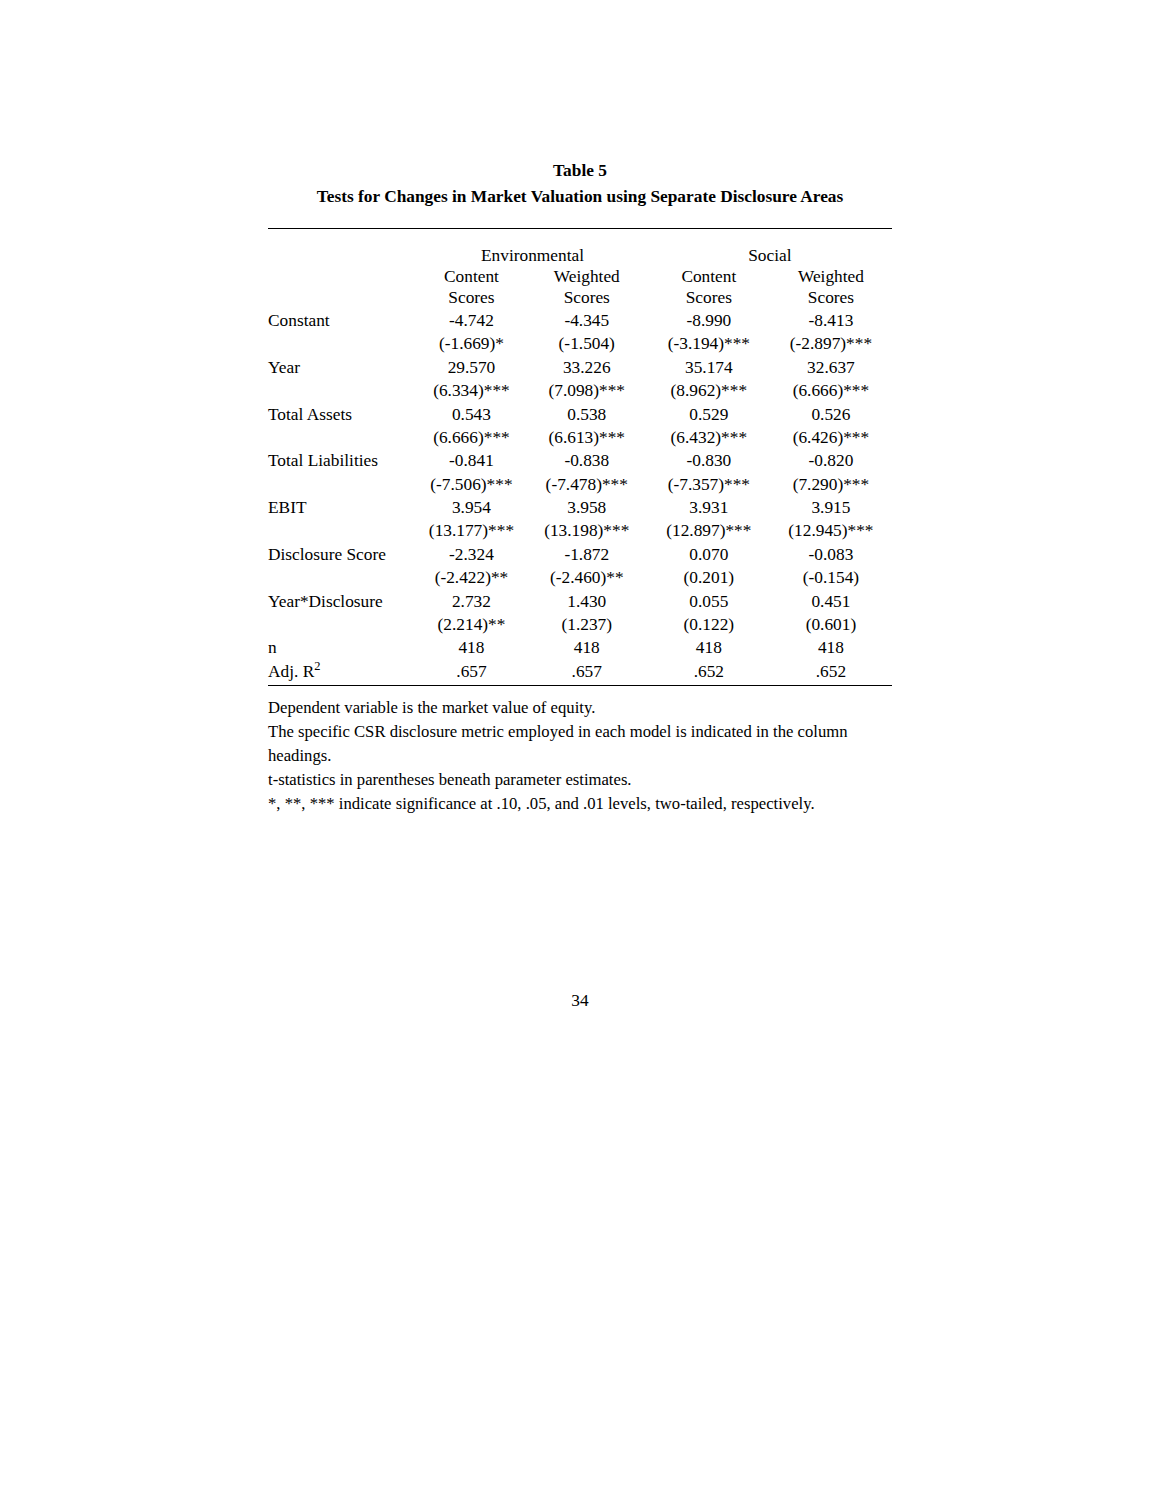Table 5 Tests for Changes in Market Valuation using Separate Disclosure Areas
| | Environmental | Social |
| | Content Scores | Weighted Scores | Content Scores | Weighted Scores |
| Constant | -4.742 | -4.345 | -8.990 | -8.413 |
| | (-1.669)* | (-1.504) | (-3.194)*** | (-2.897)*** |
| Year | 29.570 | 33.226 | 35.174 | 32.637 |
| | (6.334)*** | (7.098)*** | (8.962)*** | (6.666)*** |
| Total Assets | 0.543 | 0.538 | 0.529 | 0.526 |
| | (6.666)*** | (6.613)*** | (6.432)*** | (6.426)*** |
| Total Liabilities | -0.841 | -0.838 | -0.830 | -0.820 |
| | (-7.506)*** | (-7.478)*** | (-7.357)*** | (7.290)*** |
| EBIT | 3.954 | 3.958 | 3.931 | 3.915 |
| | (13.177)*** | (13.198)*** | (12.897)*** | (12.945)*** |
| Disclosure Score | -2.324 | -1.872 | 0.070 | -0.083 |
| | (-2.422)** | (-2.460)** | (0.201) | (-0.154) |
| Year*Disclosure | 2.732 | 1.430 | 0.055 | 0.451 |
| | (2.214)** | (1.237) | (0.122) | (0.601) |
| n | 418 | 418 | 418 | 418 |
| Adj. R 2 | .657 | .657 | .652 | .652 |
Dependent variable is the market value of equity.
The specific CSR disclosure metric employed in each model is indicated in the column headings.
t-statistics in parentheses beneath parameter estimates.
*, **, *** indicate significance at .10, .05, and .01 levels, two-tailed, respectively.
34